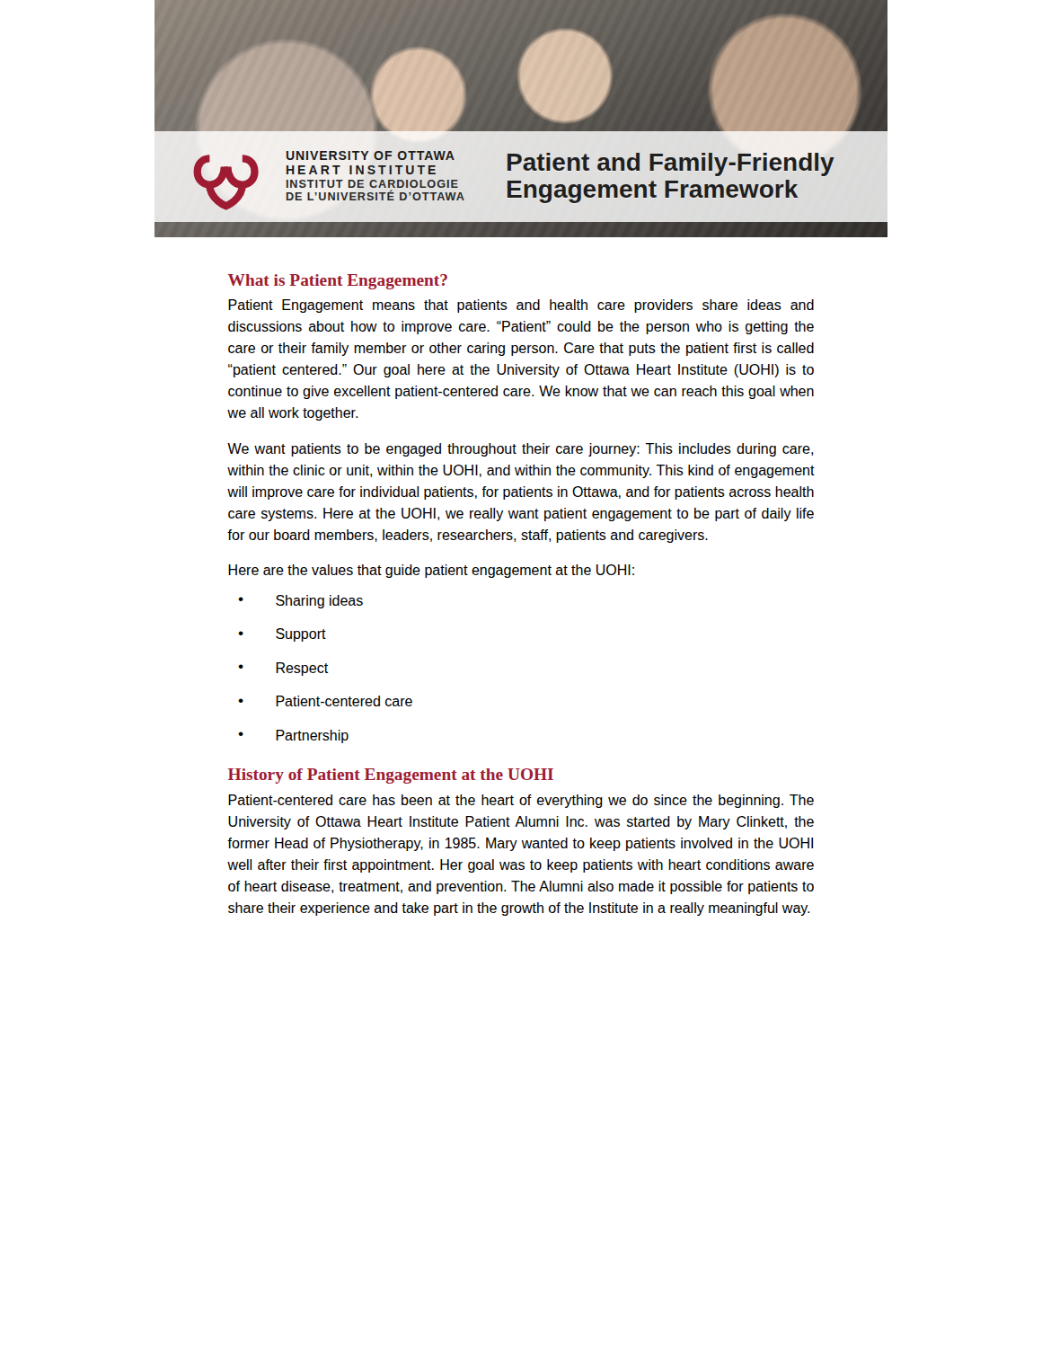UNIVERSITY OF OTTAWA
HEART INSTITUTE
INSTITUT DE CARDIOLOGIE
DE L’UNIVERSITÉ D’OTTAWA
Patient and Family-Friendly
Engagement Framework
What is Patient Engagement?
Patient Engagement means that patients and health care providers share ideas and discussions about how to improve care. “Patient” could be the person who is getting the care or their family member or other caring person. Care that puts the patient first is called “patient centered.” Our goal here at the University of Ottawa Heart Institute (UOHI) is to continue to give excellent patient-centered care. We know that we can reach this goal when we all work together.
We want patients to be engaged throughout their care journey: This includes during care, within the clinic or unit, within the UOHI, and within the community. This kind of engagement will improve care for individual patients, for patients in Ottawa, and for patients across health care systems. Here at the UOHI, we really want patient engagement to be part of daily life for our board members, leaders, researchers, staff, patients and caregivers.
Here are the values that guide patient engagement at the UOHI:
Sharing ideas
Support
Respect
Patient-centered care
Partnership
History of Patient Engagement at the UOHI
Patient-centered care has been at the heart of everything we do since the beginning. The University of Ottawa Heart Institute Patient Alumni Inc. was started by Mary Clinkett, the former Head of Physiotherapy, in 1985. Mary wanted to keep patients involved in the UOHI well after their first appointment. Her goal was to keep patients with heart conditions aware of heart disease, treatment, and prevention. The Alumni also made it possible for patients to share their experience and take part in the growth of the Institute in a really meaningful way.